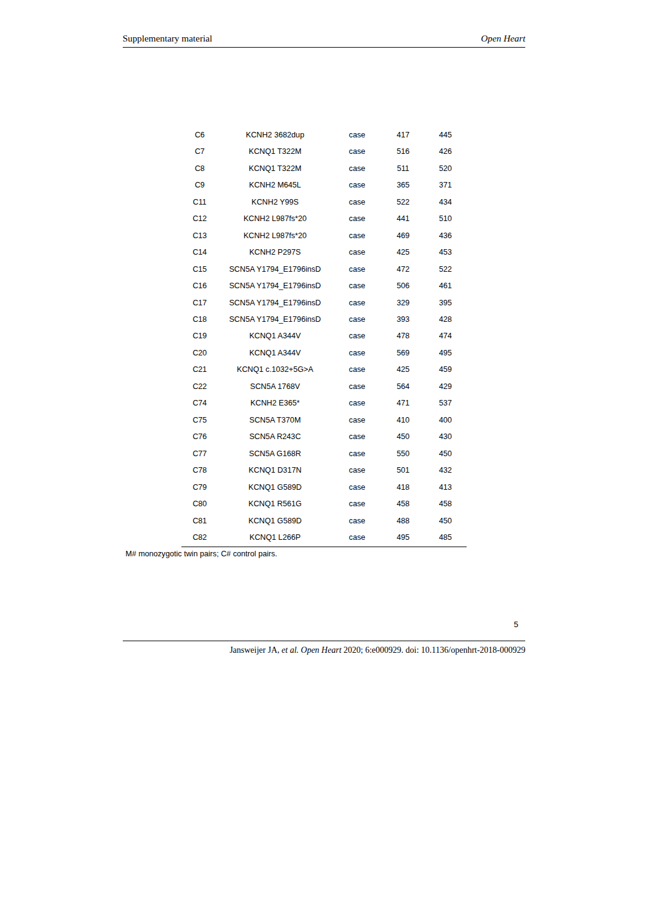Supplementary material
Open Heart
| C6 | KCNH2 3682dup | case | 417 | 445 |
| C7 | KCNQ1 T322M | case | 516 | 426 |
| C8 | KCNQ1 T322M | case | 511 | 520 |
| C9 | KCNH2 M645L | case | 365 | 371 |
| C11 | KCNH2 Y99S | case | 522 | 434 |
| C12 | KCNH2 L987fs*20 | case | 441 | 510 |
| C13 | KCNH2 L987fs*20 | case | 469 | 436 |
| C14 | KCNH2 P297S | case | 425 | 453 |
| C15 | SCN5A Y1794_E1796insD | case | 472 | 522 |
| C16 | SCN5A Y1794_E1796insD | case | 506 | 461 |
| C17 | SCN5A Y1794_E1796insD | case | 329 | 395 |
| C18 | SCN5A Y1794_E1796insD | case | 393 | 428 |
| C19 | KCNQ1 A344V | case | 478 | 474 |
| C20 | KCNQ1 A344V | case | 569 | 495 |
| C21 | KCNQ1 c.1032+5G>A | case | 425 | 459 |
| C22 | SCN5A 1768V | case | 564 | 429 |
| C74 | KCNH2 E365* | case | 471 | 537 |
| C75 | SCN5A T370M | case | 410 | 400 |
| C76 | SCN5A R243C | case | 450 | 430 |
| C77 | SCN5A G168R | case | 550 | 450 |
| C78 | KCNQ1 D317N | case | 501 | 432 |
| C79 | KCNQ1 G589D | case | 418 | 413 |
| C80 | KCNQ1 R561G | case | 458 | 458 |
| C81 | KCNQ1 G589D | case | 488 | 450 |
| C82 | KCNQ1 L266P | case | 495 | 485 |
M# monozygotic twin pairs; C# control pairs.
5
Jansweijer JA, et al. Open Heart 2020; 6:e000929. doi: 10.1136/openhrt-2018-000929